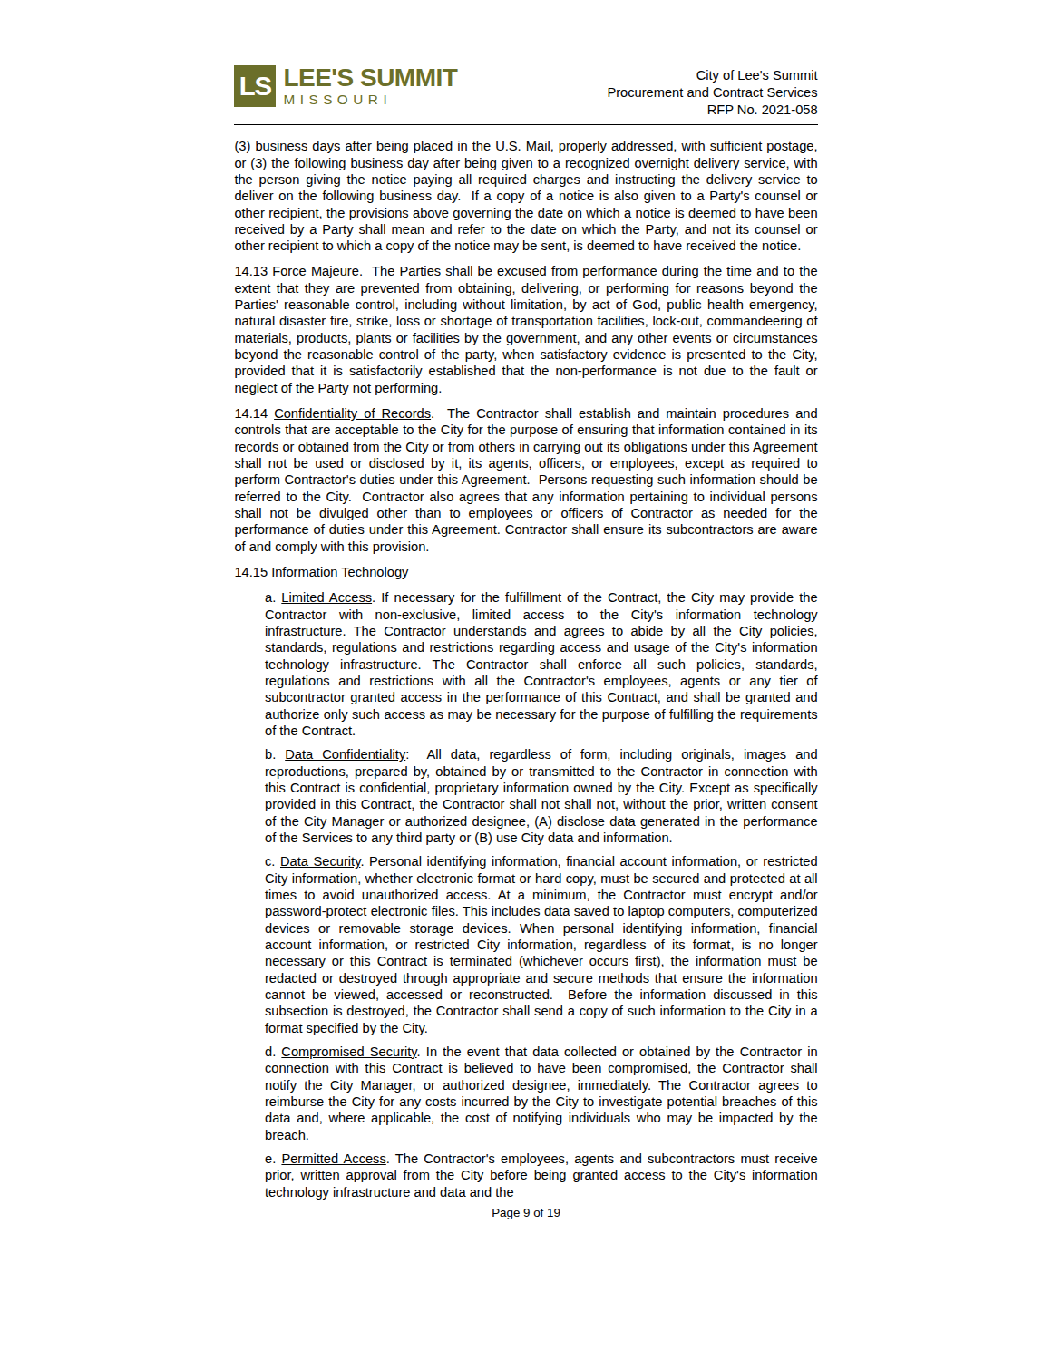LS
LEE'S SUMMIT
MISSOURI
City of Lee's Summit
Procurement and Contract Services
RFP No. 2021-058
(3) business days after being placed in the U.S. Mail, properly addressed, with sufficient postage, or (3) the following business day after being given to a recognized overnight delivery service, with the person giving the notice paying all required charges and instructing the delivery service to deliver on the following business day. If a copy of a notice is also given to a Party's counsel or other recipient, the provisions above governing the date on which a notice is deemed to have been received by a Party shall mean and refer to the date on which the Party, and not its counsel or other recipient to which a copy of the notice may be sent, is deemed to have received the notice.
14.13 Force Majeure. The Parties shall be excused from performance during the time and to the extent that they are prevented from obtaining, delivering, or performing for reasons beyond the Parties' reasonable control, including without limitation, by act of God, public health emergency, natural disaster fire, strike, loss or shortage of transportation facilities, lock-out, commandeering of materials, products, plants or facilities by the government, and any other events or circumstances beyond the reasonable control of the party, when satisfactory evidence is presented to the City, provided that it is satisfactorily established that the non-performance is not due to the fault or neglect of the Party not performing.
14.14 Confidentiality of Records. The Contractor shall establish and maintain procedures and controls that are acceptable to the City for the purpose of ensuring that information contained in its records or obtained from the City or from others in carrying out its obligations under this Agreement shall not be used or disclosed by it, its agents, officers, or employees, except as required to perform Contractor's duties under this Agreement. Persons requesting such information should be referred to the City. Contractor also agrees that any information pertaining to individual persons shall not be divulged other than to employees or officers of Contractor as needed for the performance of duties under this Agreement. Contractor shall ensure its subcontractors are aware of and comply with this provision.
14.15 Information Technology
a. Limited Access. If necessary for the fulfillment of the Contract, the City may provide the Contractor with non-exclusive, limited access to the City's information technology infrastructure. The Contractor understands and agrees to abide by all the City policies, standards, regulations and restrictions regarding access and usage of the City's information technology infrastructure. The Contractor shall enforce all such policies, standards, regulations and restrictions with all the Contractor's employees, agents or any tier of subcontractor granted access in the performance of this Contract, and shall be granted and authorize only such access as may be necessary for the purpose of fulfilling the requirements of the Contract.
b. Data Confidentiality: All data, regardless of form, including originals, images and reproductions, prepared by, obtained by or transmitted to the Contractor in connection with this Contract is confidential, proprietary information owned by the City. Except as specifically provided in this Contract, the Contractor shall not shall not, without the prior, written consent of the City Manager or authorized designee, (A) disclose data generated in the performance of the Services to any third party or (B) use City data and information.
c. Data Security. Personal identifying information, financial account information, or restricted City information, whether electronic format or hard copy, must be secured and protected at all times to avoid unauthorized access. At a minimum, the Contractor must encrypt and/or password-protect electronic files. This includes data saved to laptop computers, computerized devices or removable storage devices. When personal identifying information, financial account information, or restricted City information, regardless of its format, is no longer necessary or this Contract is terminated (whichever occurs first), the information must be redacted or destroyed through appropriate and secure methods that ensure the information cannot be viewed, accessed or reconstructed. Before the information discussed in this subsection is destroyed, the Contractor shall send a copy of such information to the City in a format specified by the City.
d. Compromised Security. In the event that data collected or obtained by the Contractor in connection with this Contract is believed to have been compromised, the Contractor shall notify the City Manager, or authorized designee, immediately. The Contractor agrees to reimburse the City for any costs incurred by the City to investigate potential breaches of this data and, where applicable, the cost of notifying individuals who may be impacted by the breach.
e. Permitted Access. The Contractor's employees, agents and subcontractors must receive prior, written approval from the City before being granted access to the City's information technology infrastructure and data and the
Page 9 of 19